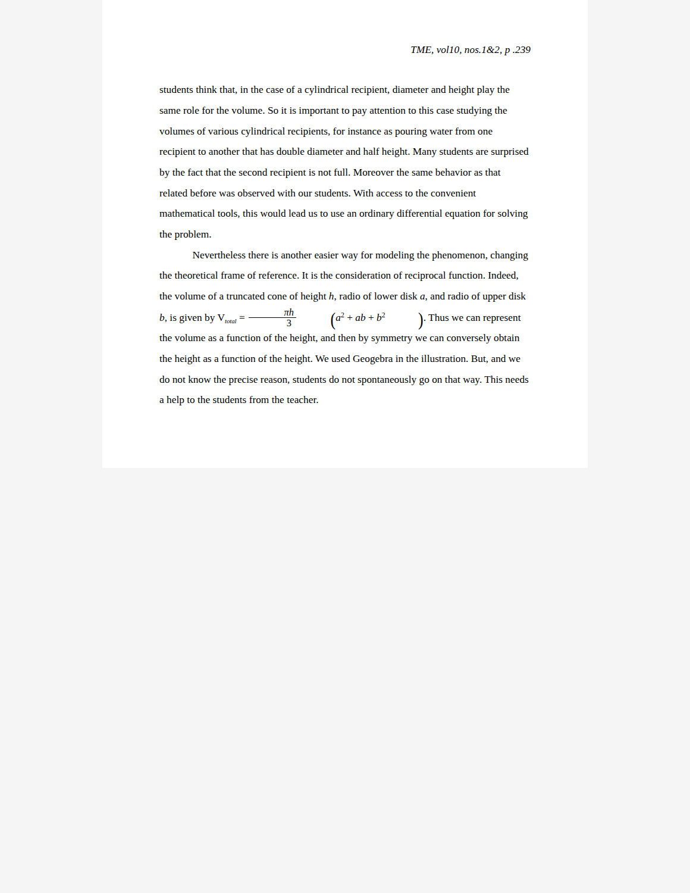TME, vol10, nos.1&2, p .239
students think that, in the case of a cylindrical recipient, diameter and height play the same role for the volume. So it is important to pay attention to this case studying the volumes of various cylindrical recipients, for instance as pouring water from one recipient to another that has double diameter and half height. Many students are surprised by the fact that the second recipient is not full. Moreover the same behavior as that related before was observed with our students. With access to the convenient mathematical tools, this would lead us to use an ordinary differential equation for solving the problem.
Nevertheless there is another easier way for modeling the phenomenon, changing the theoretical frame of reference. It is the consideration of reciprocal function. Indeed, the volume of a truncated cone of height h, radio of lower disk a, and radio of upper disk b, is given by Vtotal = πh 3(a2 + ab + b2). Thus we can represent the volume as a function of the height, and then by symmetry we can conversely obtain the height as a function of the height. We used Geogebra in the illustration. But, and we do not know the precise reason, students do not spontaneously go on that way. This needs a help to the students from the teacher.